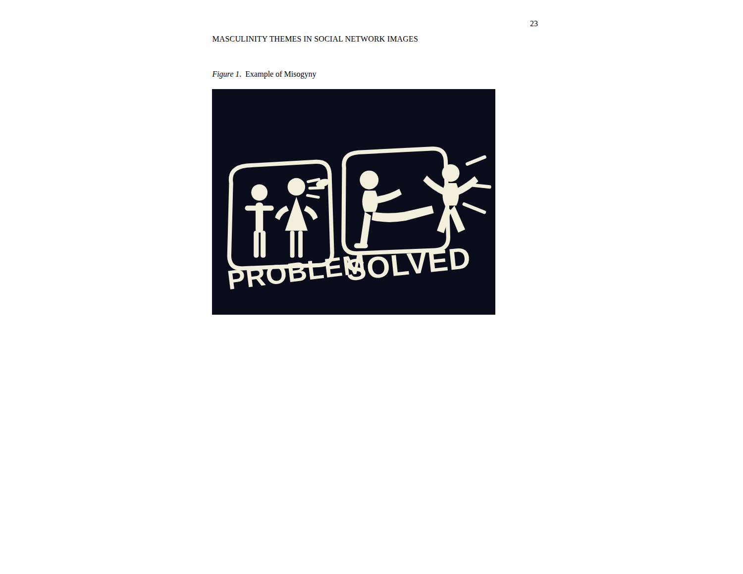23
Masculinity Themes in Social Network Images
Figure 1. Example of Misogyny
PROBLEM SOLVED